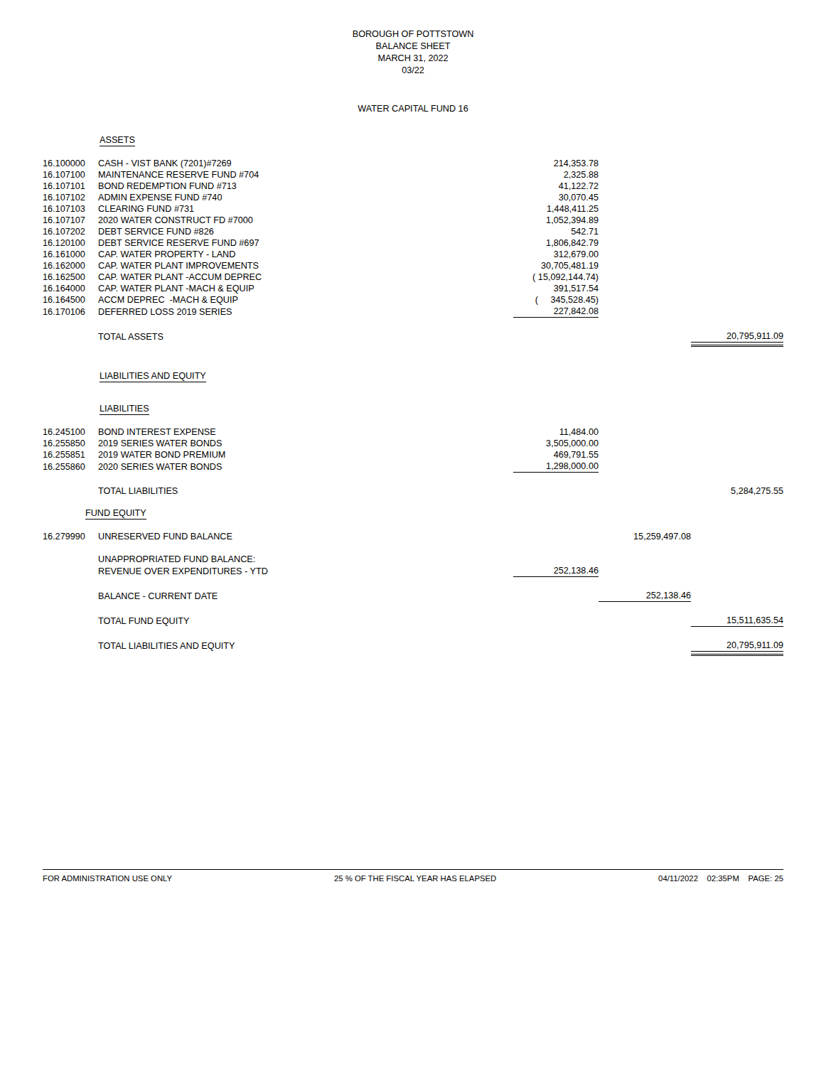BOROUGH OF POTTSTOWN
BALANCE SHEET
MARCH 31, 2022
03/22
WATER CAPITAL FUND 16
ASSETS
| 16.100000 | CASH - VIST BANK (7201)#7269 | 214,353.78 | | |
| 16.107100 | MAINTENANCE RESERVE FUND #704 | 2,325.88 | | |
| 16.107101 | BOND REDEMPTION FUND #713 | 41,122.72 | | |
| 16.107102 | ADMIN EXPENSE FUND #740 | 30,070.45 | | |
| 16.107103 | CLEARING FUND #731 | 1,448,411.25 | | |
| 16.107107 | 2020 WATER CONSTRUCT FD #7000 | 1,052,394.89 | | |
| 16.107202 | DEBT SERVICE FUND #826 | 542.71 | | |
| 16.120100 | DEBT SERVICE RESERVE FUND #697 | 1,806,842.79 | | |
| 16.161000 | CAP. WATER PROPERTY - LAND | 312,679.00 | | |
| 16.162000 | CAP. WATER PLANT IMPROVEMENTS | 30,705,481.19 | | |
| 16.162500 | CAP. WATER PLANT -ACCUM DEPREC | ( 15,092,144.74) | | |
| 16.164000 | CAP. WATER PLANT -MACH & EQUIP | 391,517.54 | | |
| 16.164500 | ACCM DEPREC -MACH & EQUIP | ( 345,528.45) | | |
| 16.170106 | DEFERRED LOSS 2019 SERIES | 227,842.08 | | |
| | TOTAL ASSETS | | | 20,795,911.09 |
LIABILITIES AND EQUITY
LIABILITIES
| 16.245100 | BOND INTEREST EXPENSE | 11,484.00 | | |
| 16.255850 | 2019 SERIES WATER BONDS | 3,505,000.00 | | |
| 16.255851 | 2019 WATER BOND PREMIUM | 469,791.55 | | |
| 16.255860 | 2020 SERIES WATER BONDS | 1,298,000.00 | | |
| | TOTAL LIABILITIES | | | 5,284,275.55 |
FUND EQUITY
| 16.279990 | UNRESERVED FUND BALANCE | | 15,259,497.08 | |
| | UNAPPROPRIATED FUND BALANCE: | | | |
| | REVENUE OVER EXPENDITURES - YTD | 252,138.46 | | |
| | BALANCE - CURRENT DATE | | 252,138.46 | |
| | TOTAL FUND EQUITY | | | 15,511,635.54 |
| | TOTAL LIABILITIES AND EQUITY | | | 20,795,911.09 |
FOR ADMINISTRATION USE ONLY
25 % OF THE FISCAL YEAR HAS ELAPSED
04/11/2022 02:35PM PAGE: 25